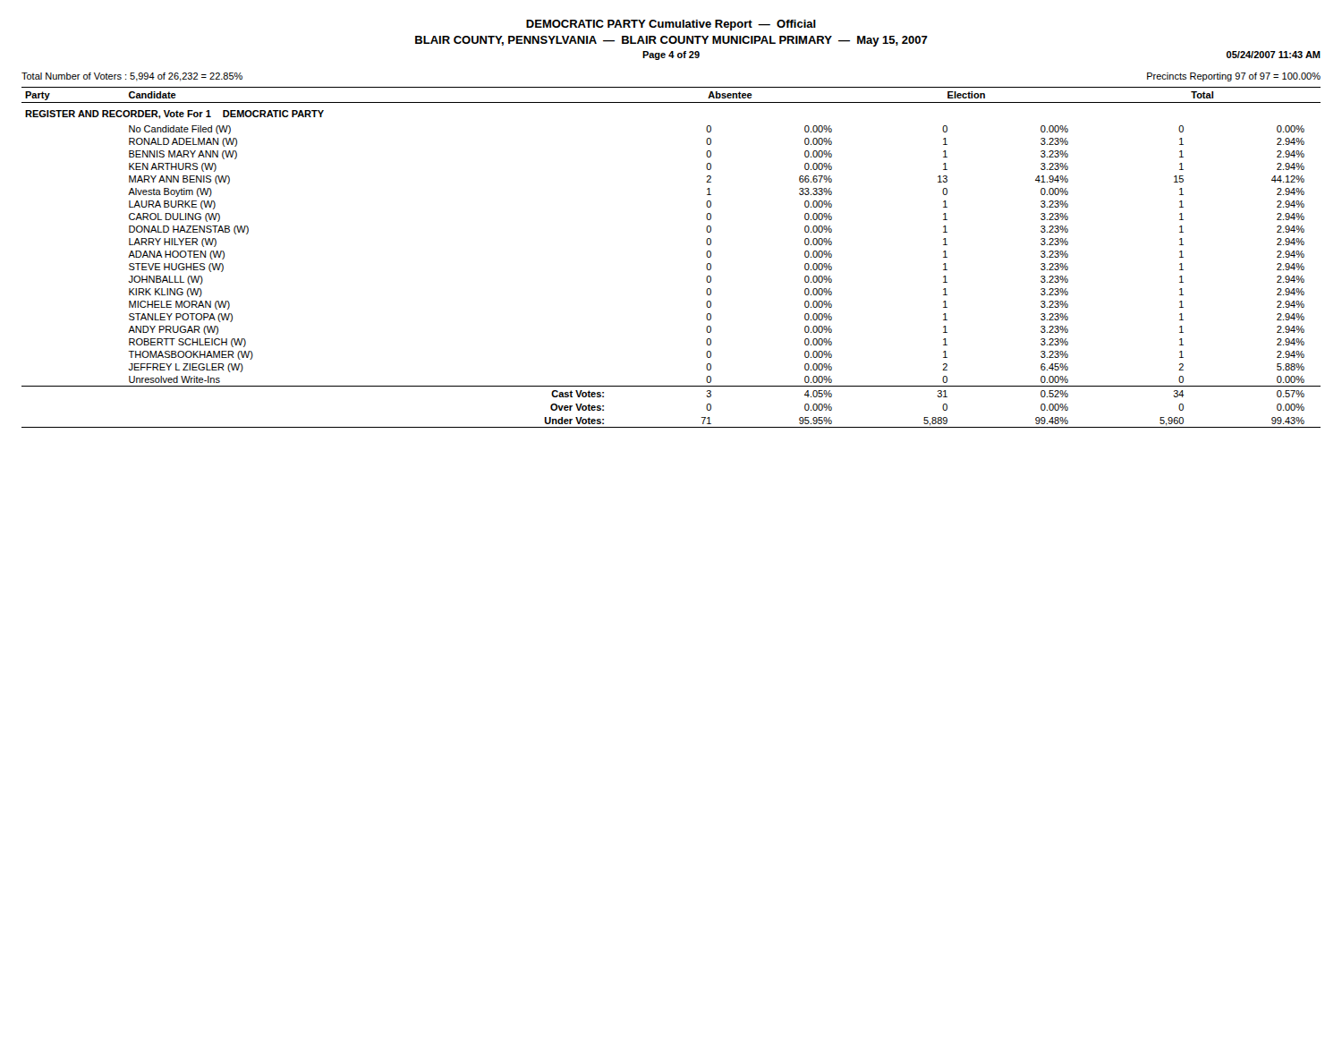DEMOCRATIC PARTY Cumulative Report — Official
BLAIR COUNTY, PENNSYLVANIA — BLAIR COUNTY MUNICIPAL PRIMARY — May 15, 2007
Page 4 of 29
05/24/2007 11:43 AM
Total Number of Voters : 5,994 of 26,232 = 22.85% Precincts Reporting 97 of 97 = 100.00%
| Party | Candidate | Absentee | Election | Total |
| --- | --- | --- | --- | --- |
| REGISTER AND RECORDER, Vote For 1 DEMOCRATIC PARTY |
| | No Candidate Filed (W) | 0 | 0.00% | 0 | 0.00% | 0 | 0.00% |
| | RONALD ADELMAN (W) | 0 | 0.00% | 1 | 3.23% | 1 | 2.94% |
| | BENNIS MARY ANN (W) | 0 | 0.00% | 1 | 3.23% | 1 | 2.94% |
| | KEN ARTHURS (W) | 0 | 0.00% | 1 | 3.23% | 1 | 2.94% |
| | MARY ANN BENIS (W) | 2 | 66.67% | 13 | 41.94% | 15 | 44.12% |
| | Alvesta Boytim (W) | 1 | 33.33% | 0 | 0.00% | 1 | 2.94% |
| | LAURA BURKE (W) | 0 | 0.00% | 1 | 3.23% | 1 | 2.94% |
| | CAROL DULING (W) | 0 | 0.00% | 1 | 3.23% | 1 | 2.94% |
| | DONALD HAZENSTAB (W) | 0 | 0.00% | 1 | 3.23% | 1 | 2.94% |
| | LARRY HILYER (W) | 0 | 0.00% | 1 | 3.23% | 1 | 2.94% |
| | ADANA HOOTEN (W) | 0 | 0.00% | 1 | 3.23% | 1 | 2.94% |
| | STEVE HUGHES (W) | 0 | 0.00% | 1 | 3.23% | 1 | 2.94% |
| | JOHNBALLL (W) | 0 | 0.00% | 1 | 3.23% | 1 | 2.94% |
| | KIRK KLING (W) | 0 | 0.00% | 1 | 3.23% | 1 | 2.94% |
| | MICHELE MORAN (W) | 0 | 0.00% | 1 | 3.23% | 1 | 2.94% |
| | STANLEY POTOPA (W) | 0 | 0.00% | 1 | 3.23% | 1 | 2.94% |
| | ANDY PRUGAR (W) | 0 | 0.00% | 1 | 3.23% | 1 | 2.94% |
| | ROBERTT SCHLEICH (W) | 0 | 0.00% | 1 | 3.23% | 1 | 2.94% |
| | THOMASBOOKHAMER (W) | 0 | 0.00% | 1 | 3.23% | 1 | 2.94% |
| | JEFFREY L ZIEGLER (W) | 0 | 0.00% | 2 | 6.45% | 2 | 5.88% |
| | Unresolved Write-Ins | 0 | 0.00% | 0 | 0.00% | 0 | 0.00% |
| | Cast Votes: | 3 | 4.05% | 31 | 0.52% | 34 | 0.57% |
| | Over Votes: | 0 | 0.00% | 0 | 0.00% | 0 | 0.00% |
| | Under Votes: | 71 | 95.95% | 5,889 | 99.48% | 5,960 | 99.43% |